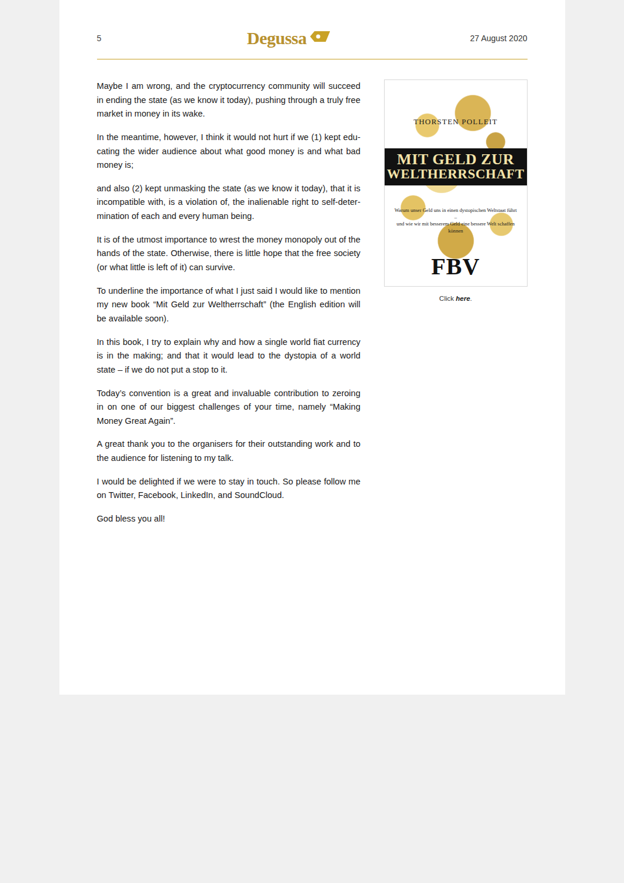5
Degussa
27 August 2020
Maybe I am wrong, and the cryptocurrency community will succeed in ending the state (as we know it today), pushing through a truly free market in money in its wake.
In the meantime, however, I think it would not hurt if we (1) kept educating the wider audience about what good money is and what bad money is;
and also (2) kept unmasking the state (as we know it today), that it is incompatible with, is a violation of, the inalienable right to self-determination of each and every human being.
It is of the utmost importance to wrest the money monopoly out of the hands of the state. Otherwise, there is little hope that the free society (or what little is left of it) can survive.
To underline the importance of what I just said I would like to mention my new book “Mit Geld zur Weltherrschaft” (the English edition will be available soon).
In this book, I try to explain why and how a single world fiat currency is in the making; and that it would lead to the dystopia of a world state – if we do not put a stop to it.
Today’s convention is a great and invaluable contribution to zeroing in on one of our biggest challenges of your time, namely “Making Money Great Again”.
A great thank you to the organisers for their outstanding work and to the audience for listening to my talk.
I would be delighted if we were to stay in touch. So please follow me on Twitter, Facebook, LinkedIn, and SoundCloud.
God bless you all!
Thorsten Polleit
MIT GELD ZUR
WELTHERRSCHAFT
Warum unser Geld uns in einen dystopischen Weltstaat führt –
und wie wir mit besserem Geld eine bessere Welt schaffen können
FBV
Click here.